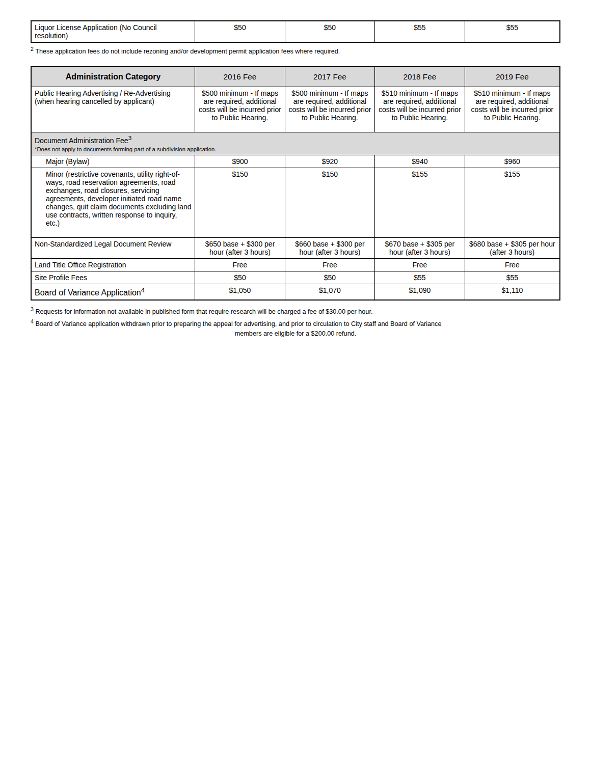| Liquor License Application (No Council resolution) | $50 | $50 | $55 | $55 |
2 These application fees do not include rezoning and/or development permit application fees where required.
| Administration Category | 2016 Fee | 2017 Fee | 2018 Fee | 2019 Fee |
| Public Hearing Advertising / Re-Advertising (when hearing cancelled by applicant) | $500 minimum - If maps are required, additional costs will be incurred prior to Public Hearing. | $500 minimum - If maps are required, additional costs will be incurred prior to Public Hearing. | $510 minimum - If maps are required, additional costs will be incurred prior to Public Hearing. | $510 minimum - If maps are required, additional costs will be incurred prior to Public Hearing. |
| Document Administration Fee 3 *Does not apply to documents forming part of a subdivision application. |
| Major (Bylaw) | $900 | $920 | $940 | $960 |
| Minor (restrictive covenants, utility right-of-ways, road reservation agreements, road exchanges, road closures, servicing agreements, developer initiated road name changes, quit claim documents excluding land use contracts, written response to inquiry, etc.) | $150 | $150 | $155 | $155 |
| Non-Standardized Legal Document Review | $650 base + $300 per hour (after 3 hours) | $660 base + $300 per hour (after 3 hours) | $670 base + $305 per hour (after 3 hours) | $680 base + $305 per hour (after 3 hours) |
| Land Title Office Registration | Free | Free | Free | Free |
| Site Profile Fees | $50 | $50 | $55 | $55 |
| Board of Variance Application 4 | $1,050 | $1,070 | $1,090 | $1,110 |
3 Requests for information not available in published form that require research will be charged a fee of $30.00 per hour.
4 Board of Variance application withdrawn prior to preparing the appeal for advertising, and prior to circulation to City staff and Board of Variance
members are eligible for a $200.00 refund.